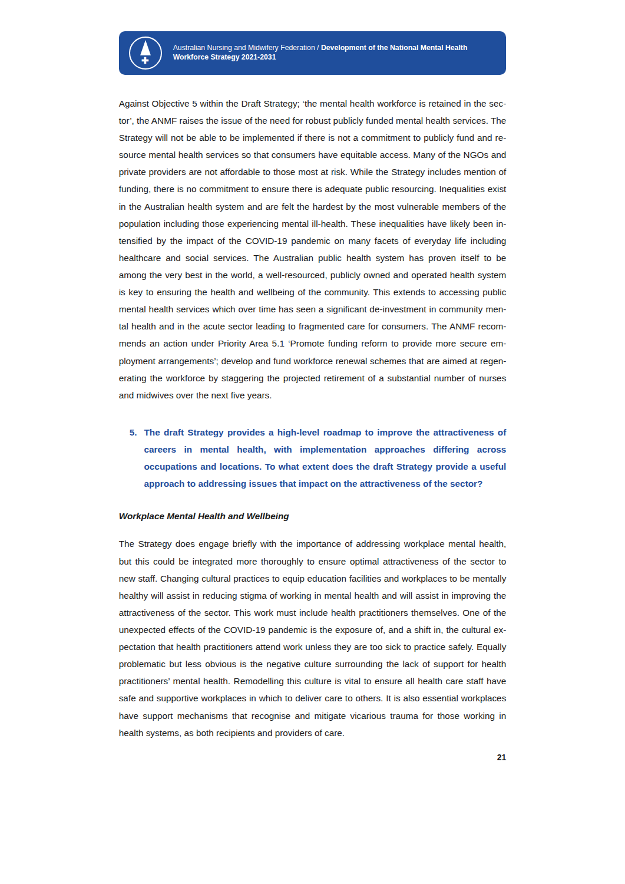✚
Australian Nursing and Midwifery Federation / Development of the National Mental Health Workforce Strategy 2021-2031
Against Objective 5 within the Draft Strategy; ‘the mental health workforce is retained in the sector’, the ANMF raises the issue of the need for robust publicly funded mental health services. The Strategy will not be able to be implemented if there is not a commitment to publicly fund and resource mental health services so that consumers have equitable access. Many of the NGOs and private providers are not affordable to those most at risk. While the Strategy includes mention of funding, there is no commitment to ensure there is adequate public resourcing. Inequalities exist in the Australian health system and are felt the hardest by the most vulnerable members of the population including those experiencing mental ill-health. These inequalities have likely been intensified by the impact of the COVID-19 pandemic on many facets of everyday life including healthcare and social services. The Australian public health system has proven itself to be among the very best in the world, a well-resourced, publicly owned and operated health system is key to ensuring the health and wellbeing of the community. This extends to accessing public mental health services which over time has seen a significant de-investment in community mental health and in the acute sector leading to fragmented care for consumers. The ANMF recommends an action under Priority Area 5.1 ‘Promote funding reform to provide more secure employment arrangements’; develop and fund workforce renewal schemes that are aimed at regenerating the workforce by staggering the projected retirement of a substantial number of nurses and midwives over the next five years.
5. The draft Strategy provides a high-level roadmap to improve the attractiveness of careers in mental health, with implementation approaches differing across occupations and locations. To what extent does the draft Strategy provide a useful approach to addressing issues that impact on the attractiveness of the sector?
Workplace Mental Health and Wellbeing
The Strategy does engage briefly with the importance of addressing workplace mental health, but this could be integrated more thoroughly to ensure optimal attractiveness of the sector to new staff. Changing cultural practices to equip education facilities and workplaces to be mentally healthy will assist in reducing stigma of working in mental health and will assist in improving the attractiveness of the sector. This work must include health practitioners themselves. One of the unexpected effects of the COVID-19 pandemic is the exposure of, and a shift in, the cultural expectation that health practitioners attend work unless they are too sick to practice safely. Equally problematic but less obvious is the negative culture surrounding the lack of support for health practitioners’ mental health. Remodelling this culture is vital to ensure all health care staff have safe and supportive workplaces in which to deliver care to others. It is also essential workplaces have support mechanisms that recognise and mitigate vicarious trauma for those working in health systems, as both recipients and providers of care.
21